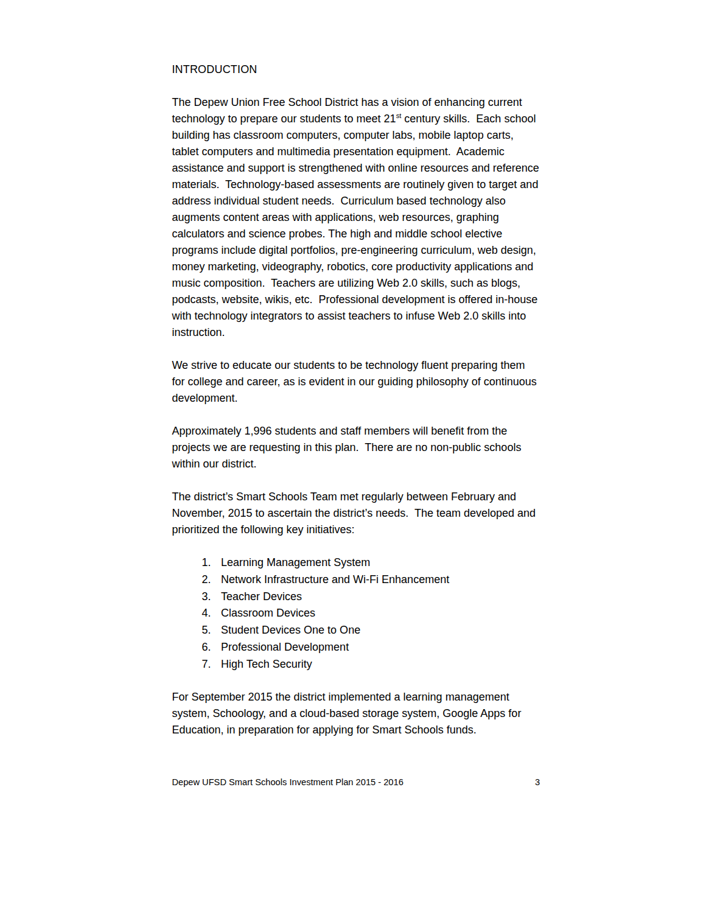INTRODUCTION
The Depew Union Free School District has a vision of enhancing current technology to prepare our students to meet 21st century skills. Each school building has classroom computers, computer labs, mobile laptop carts, tablet computers and multimedia presentation equipment. Academic assistance and support is strengthened with online resources and reference materials. Technology-based assessments are routinely given to target and address individual student needs. Curriculum based technology also augments content areas with applications, web resources, graphing calculators and science probes. The high and middle school elective programs include digital portfolios, pre-engineering curriculum, web design, money marketing, videography, robotics, core productivity applications and music composition. Teachers are utilizing Web 2.0 skills, such as blogs, podcasts, website, wikis, etc. Professional development is offered in-house with technology integrators to assist teachers to infuse Web 2.0 skills into instruction.
We strive to educate our students to be technology fluent preparing them for college and career, as is evident in our guiding philosophy of continuous development.
Approximately 1,996 students and staff members will benefit from the projects we are requesting in this plan. There are no non-public schools within our district.
The district’s Smart Schools Team met regularly between February and November, 2015 to ascertain the district’s needs. The team developed and prioritized the following key initiatives:
Learning Management System
Network Infrastructure and Wi-Fi Enhancement
Teacher Devices
Classroom Devices
Student Devices One to One
Professional Development
High Tech Security
For September 2015 the district implemented a learning management system, Schoology, and a cloud-based storage system, Google Apps for Education, in preparation for applying for Smart Schools funds.
Depew UFSD Smart Schools Investment Plan 2015 - 2016
3